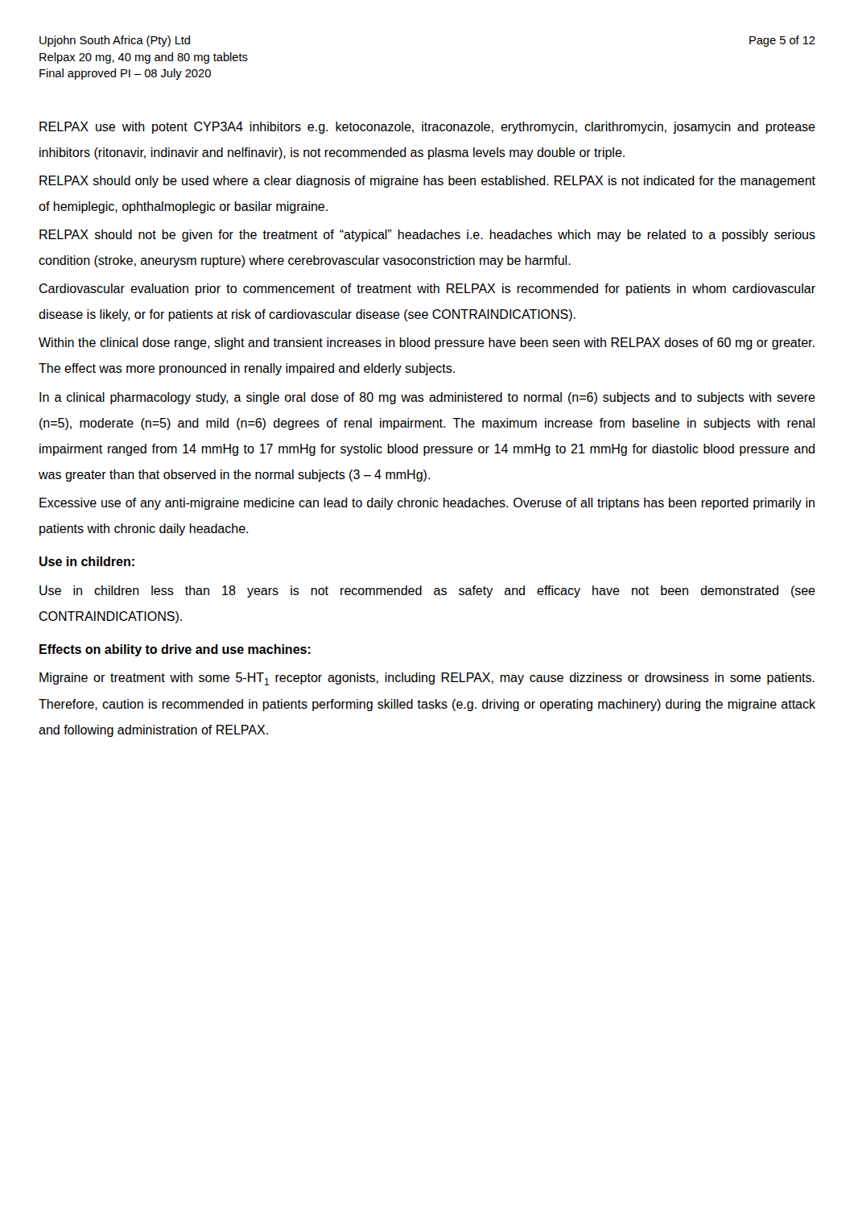Upjohn South Africa (Pty) Ltd
Relpax 20 mg, 40 mg and 80 mg tablets
Final approved PI – 08 July 2020
Page 5 of 12
RELPAX use with potent CYP3A4 inhibitors e.g. ketoconazole, itraconazole, erythromycin, clarithromycin, josamycin and protease inhibitors (ritonavir, indinavir and nelfinavir), is not recommended as plasma levels may double or triple.
RELPAX should only be used where a clear diagnosis of migraine has been established. RELPAX is not indicated for the management of hemiplegic, ophthalmoplegic or basilar migraine.
RELPAX should not be given for the treatment of “atypical” headaches i.e. headaches which may be related to a possibly serious condition (stroke, aneurysm rupture) where cerebrovascular vasoconstriction may be harmful.
Cardiovascular evaluation prior to commencement of treatment with RELPAX is recommended for patients in whom cardiovascular disease is likely, or for patients at risk of cardiovascular disease (see CONTRAINDICATIONS).
Within the clinical dose range, slight and transient increases in blood pressure have been seen with RELPAX doses of 60 mg or greater. The effect was more pronounced in renally impaired and elderly subjects.
In a clinical pharmacology study, a single oral dose of 80 mg was administered to normal (n=6) subjects and to subjects with severe (n=5), moderate (n=5) and mild (n=6) degrees of renal impairment. The maximum increase from baseline in subjects with renal impairment ranged from 14 mmHg to 17 mmHg for systolic blood pressure or 14 mmHg to 21 mmHg for diastolic blood pressure and was greater than that observed in the normal subjects (3 – 4 mmHg).
Excessive use of any anti-migraine medicine can lead to daily chronic headaches. Overuse of all triptans has been reported primarily in patients with chronic daily headache.
Use in children:
Use in children less than 18 years is not recommended as safety and efficacy have not been demonstrated (see CONTRAINDICATIONS).
Effects on ability to drive and use machines:
Migraine or treatment with some 5-HT1 receptor agonists, including RELPAX, may cause dizziness or drowsiness in some patients. Therefore, caution is recommended in patients performing skilled tasks (e.g. driving or operating machinery) during the migraine attack and following administration of RELPAX.